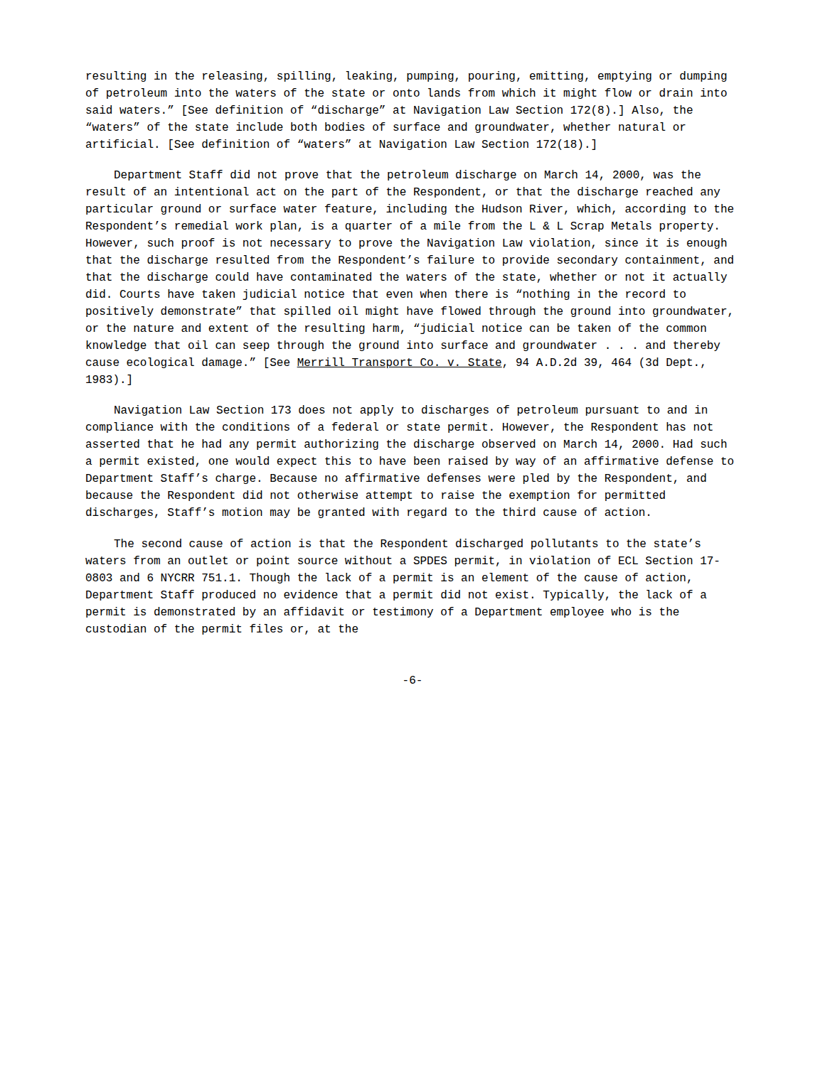resulting in the releasing, spilling, leaking, pumping, pouring, emitting, emptying or dumping of petroleum into the waters of the state or onto lands from which it might flow or drain into said waters.” [See definition of “discharge” at Navigation Law Section 172(8).] Also, the “waters” of the state include both bodies of surface and groundwater, whether natural or artificial. [See definition of “waters” at Navigation Law Section 172(18).]
Department Staff did not prove that the petroleum discharge on March 14, 2000, was the result of an intentional act on the part of the Respondent, or that the discharge reached any particular ground or surface water feature, including the Hudson River, which, according to the Respondent’s remedial work plan, is a quarter of a mile from the L & L Scrap Metals property. However, such proof is not necessary to prove the Navigation Law violation, since it is enough that the discharge resulted from the Respondent’s failure to provide secondary containment, and that the discharge could have contaminated the waters of the state, whether or not it actually did. Courts have taken judicial notice that even when there is “nothing in the record to positively demonstrate” that spilled oil might have flowed through the ground into groundwater, or the nature and extent of the resulting harm, “judicial notice can be taken of the common knowledge that oil can seep through the ground into surface and groundwater . . . and thereby cause ecological damage.” [See Merrill Transport Co. v. State, 94 A.D.2d 39, 464 (3d Dept., 1983).]
Navigation Law Section 173 does not apply to discharges of petroleum pursuant to and in compliance with the conditions of a federal or state permit. However, the Respondent has not asserted that he had any permit authorizing the discharge observed on March 14, 2000. Had such a permit existed, one would expect this to have been raised by way of an affirmative defense to Department Staff’s charge. Because no affirmative defenses were pled by the Respondent, and because the Respondent did not otherwise attempt to raise the exemption for permitted discharges, Staff’s motion may be granted with regard to the third cause of action.
The second cause of action is that the Respondent discharged pollutants to the state’s waters from an outlet or point source without a SPDES permit, in violation of ECL Section 17-0803 and 6 NYCRR 751.1. Though the lack of a permit is an element of the cause of action, Department Staff produced no evidence that a permit did not exist. Typically, the lack of a permit is demonstrated by an affidavit or testimony of a Department employee who is the custodian of the permit files or, at the
-6-